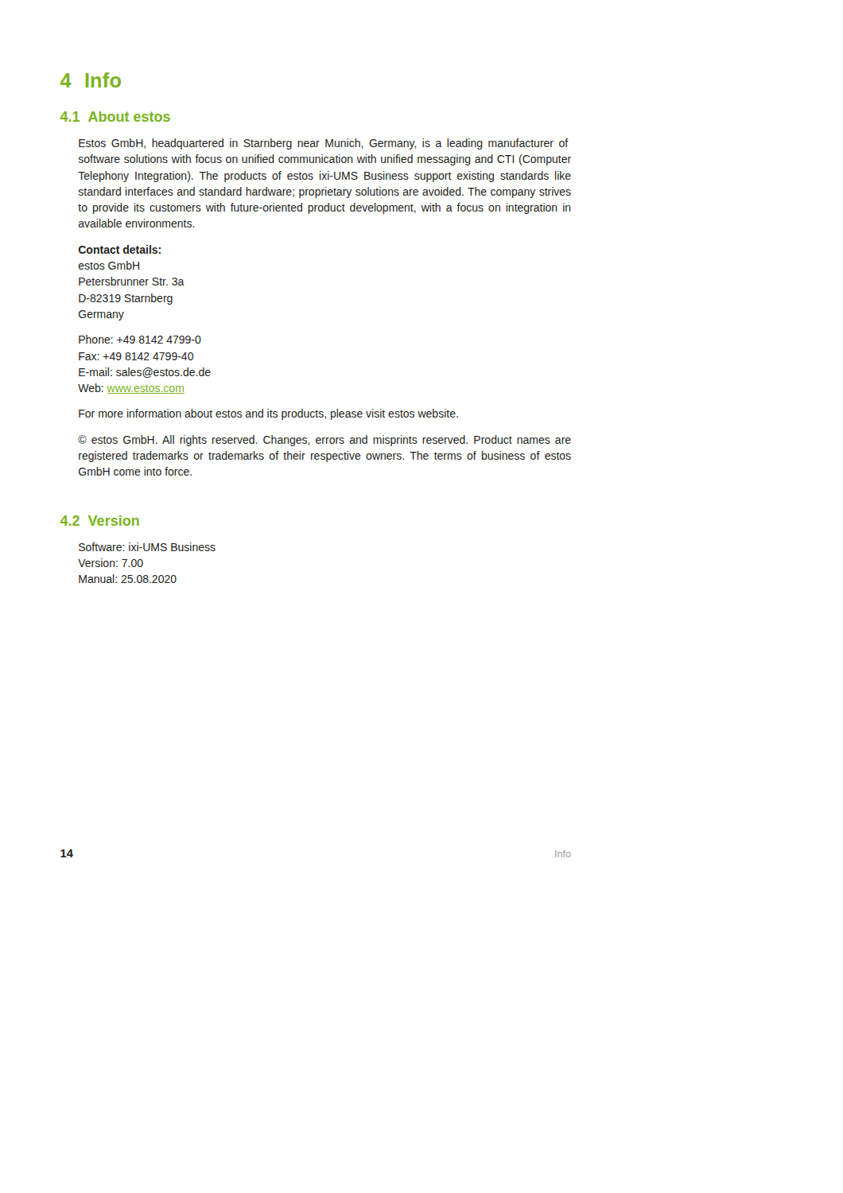4 Info
4.1 About estos
Estos GmbH, headquartered in Starnberg near Munich, Germany, is a leading manufacturer of software solutions with focus on unified communication with unified messaging and CTI (Computer Telephony Integration). The products of estos ixi-UMS Business support existing standards like standard interfaces and standard hardware; proprietary solutions are avoided. The company strives to provide its customers with future-oriented product development, with a focus on integration in available environments.
Contact details:
estos GmbH
Petersbrunner Str. 3a
D-82319 Starnberg
Germany
Phone: +49 8142 4799-0
Fax: +49 8142 4799-40
E-mail: sales@estos.de.de
Web: www.estos.com
For more information about estos and its products, please visit estos website.
© estos GmbH. All rights reserved. Changes, errors and misprints reserved. Product names are registered trademarks or trademarks of their respective owners. The terms of business of estos GmbH come into force.
4.2 Version
Software: ixi-UMS Business
Version: 7.00
Manual: 25.08.2020
14 Info